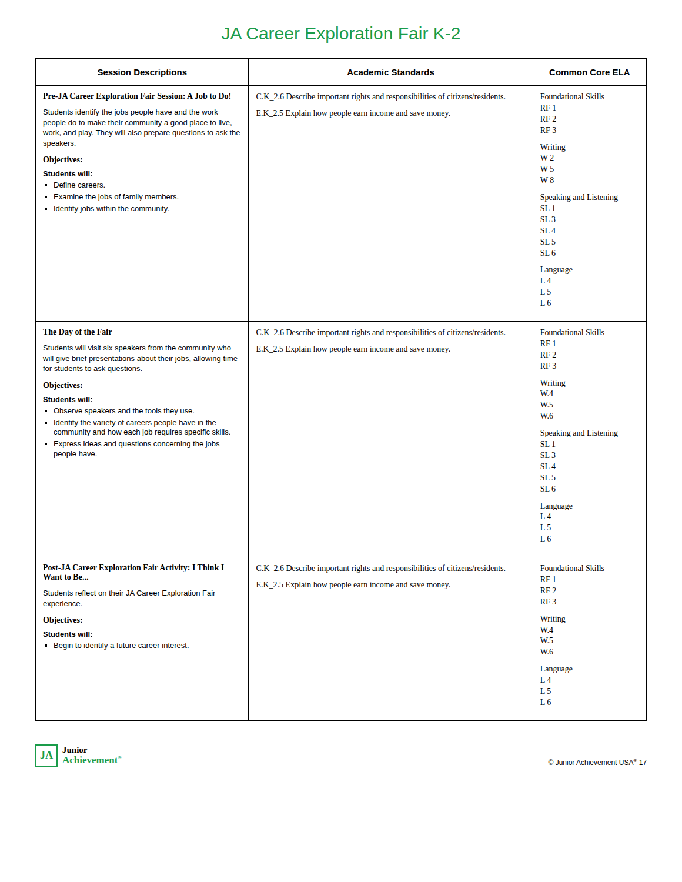JA Career Exploration Fair K-2
| Session Descriptions | Academic Standards | Common Core ELA |
| --- | --- | --- |
| Pre-JA Career Exploration Fair Session: A Job to Do! Students identify the jobs people have and the work people do to make their community a good place to live, work, and play. They will also prepare questions to ask the speakers. Objectives: Students will: Define careers. Examine the jobs of family members. Identify jobs within the community. | C.K_2.6 Describe important rights and responsibilities of citizens/residents. E.K_2.5 Explain how people earn income and save money. | Foundational Skills RF 1 RF 2 RF 3 Writing W 2 W 5 W 8 Speaking and Listening SL 1 SL 3 SL 4 SL 5 SL 6 Language L 4 L 5 L 6 |
| The Day of the Fair Students will visit six speakers from the community who will give brief presentations about their jobs, allowing time for students to ask questions. Objectives: Students will: Observe speakers and the tools they use. Identify the variety of careers people have in the community and how each job requires specific skills. Express ideas and questions concerning the jobs people have. | C.K_2.6 Describe important rights and responsibilities of citizens/residents. E.K_2.5 Explain how people earn income and save money. | Foundational Skills RF 1 RF 2 RF 3 Writing W.4 W.5 W.6 Speaking and Listening SL 1 SL 3 SL 4 SL 5 SL 6 Language L 4 L 5 L 6 |
| Post-JA Career Exploration Fair Activity: I Think I Want to Be... Students reflect on their JA Career Exploration Fair experience. Objectives: Students will: Begin to identify a future career interest. | C.K_2.6 Describe important rights and responsibilities of citizens/residents. E.K_2.5 Explain how people earn income and save money. | Foundational Skills RF 1 RF 2 RF 3 Writing W.4 W.5 W.6 Language L 4 L 5 L 6 |
JA
Junior Achievement®
© Junior Achievement USA® 17